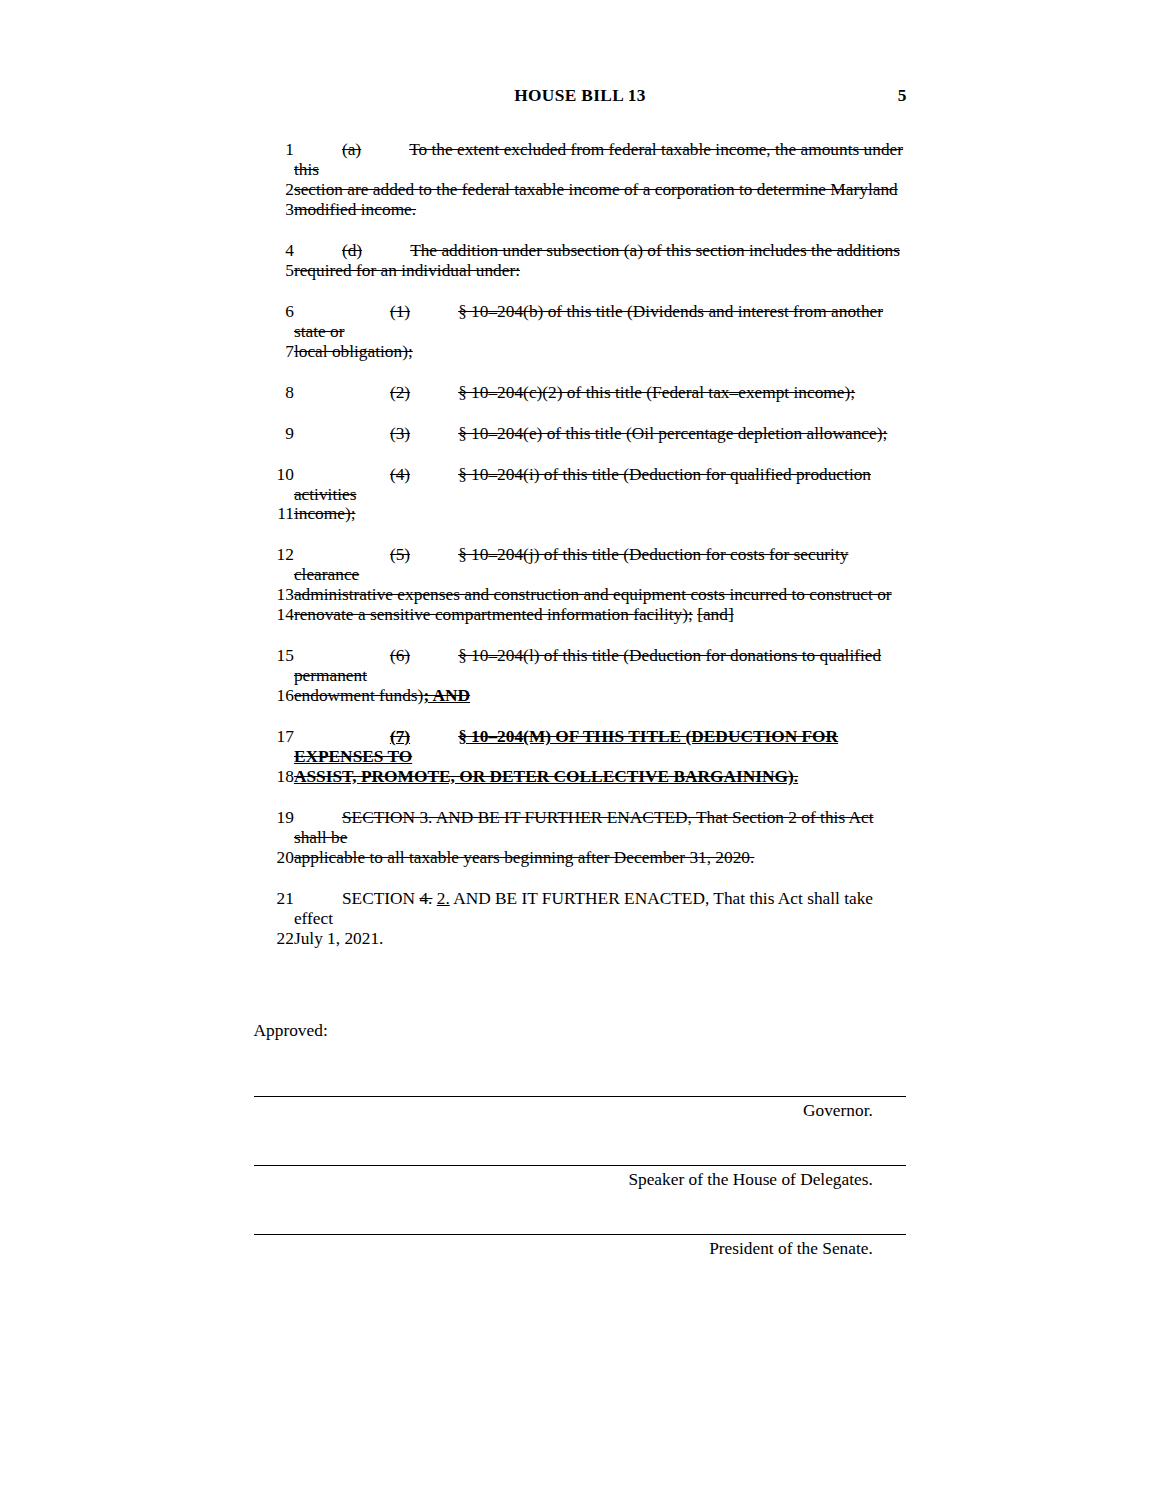HOUSE BILL 13
5
| 1 | (a) To the extent excluded from federal taxable income, the amounts under this |
| 2 | section are added to the federal taxable income of a corporation to determine Maryland |
| 3 | modified income. |
| 4 | (d) The addition under subsection (a) of this section includes the additions |
| 5 | required for an individual under: |
| 6 | (1) § 10–204(b) of this title (Dividends and interest from another state or |
| 7 | local obligation); |
| 8 | (2) § 10–204(c)(2) of this title (Federal tax–exempt income); |
| 9 | (3) § 10–204(e) of this title (Oil percentage depletion allowance); |
| 10 | (4) § 10–204(i) of this title (Deduction for qualified production activities |
| 11 | income); |
| 12 | (5) § 10–204(j) of this title (Deduction for costs for security clearance |
| 13 | administrative expenses and construction and equipment costs incurred to construct or |
| 14 | renovate a sensitive compartmented information facility); [and] |
| 15 | (6) § 10–204(l) of this title (Deduction for donations to qualified permanent |
| 16 | endowment funds) ; AND |
| 17 | (7) § 10–204(M) OF THIS TITLE (D EDUCTION FOR EXPENSES TO |
| 18 | assist, promote, or deter collective bargaining) . |
| 19 | SECTION 3. AND BE IT FURTHER ENACTED, That Section 2 of this Act shall be |
| 20 | applicable to all taxable years beginning after December 31, 2020. |
| 21 | SECTION 4. 2. AND BE IT FURTHER ENACTED, That this Act shall take effect |
| 22 | July 1, 2021. |
Approved:
Governor.
Speaker of the House of Delegates.
President of the Senate.